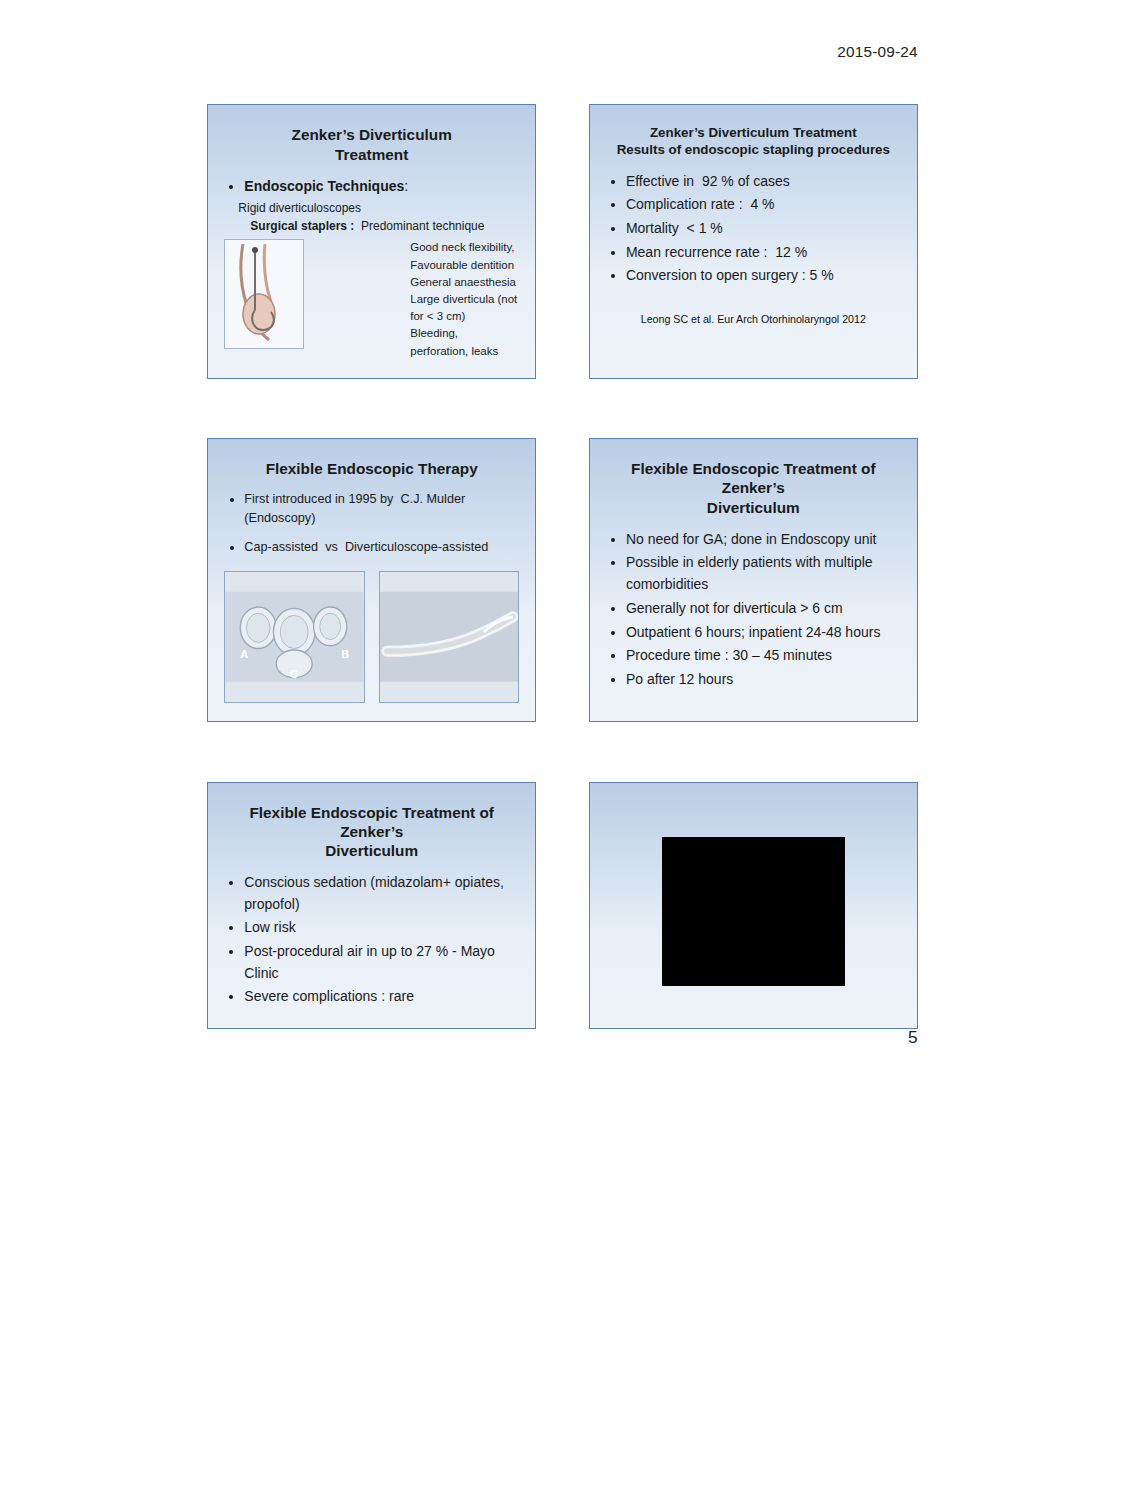2015-09-24
Zenker’s Diverticulum
Treatment
Endoscopic Techniques:
Rigid diverticuloscopes
Surgical staplers : Predominant technique
Good neck flexibility,
Favourable dentition
General anaesthesia
Large diverticula (not for < 3 cm)
Bleeding, perforation, leaks
Zenker’s Diverticulum Treatment
Results of endoscopic stapling procedures
Effective in 92 % of cases
Complication rate : 4 %
Mortality < 1 %
Mean recurrence rate : 12 %
Conversion to open surgery : 5 %
Leong SC et al. Eur Arch Otorhinolaryngol 2012
Flexible Endoscopic Therapy
First introduced in 1995 by C.J. Mulder (Endoscopy)
Cap-assisted vs Diverticuloscope-assisted
A B C
Flexible Endoscopic Treatment of Zenker’s
Diverticulum
No need for GA; done in Endoscopy unit
Possible in elderly patients with multiple comorbidities
Generally not for diverticula > 6 cm
Outpatient 6 hours; inpatient 24-48 hours
Procedure time : 30 – 45 minutes
Po after 12 hours
Flexible Endoscopic Treatment of Zenker’s
Diverticulum
Conscious sedation (midazolam+ opiates, propofol)
Low risk
Post-procedural air in up to 27 % - Mayo Clinic
Severe complications : rare
5